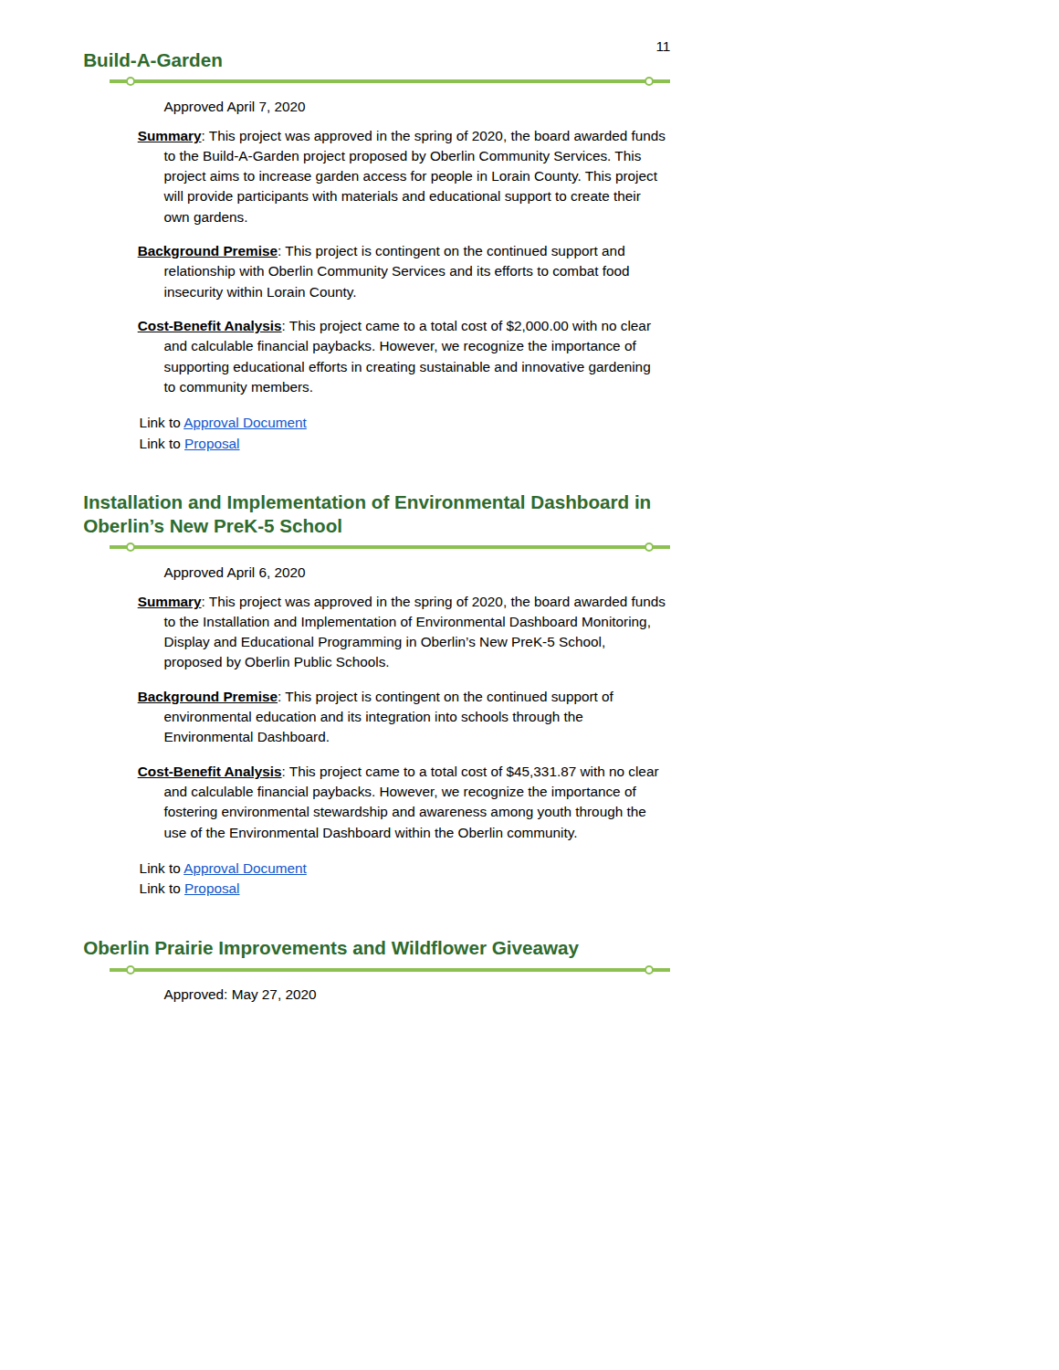11
Build-A-Garden
Approved April 7, 2020
Summary: This project was approved in the spring of 2020, the board awarded funds to the Build-A-Garden project proposed by Oberlin Community Services. This project aims to increase garden access for people in Lorain County. This project will provide participants with materials and educational support to create their own gardens.
Background Premise: This project is contingent on the continued support and relationship with Oberlin Community Services and its efforts to combat food insecurity within Lorain County.
Cost-Benefit Analysis: This project came to a total cost of $2,000.00 with no clear and calculable financial paybacks. However, we recognize the importance of supporting educational efforts in creating sustainable and innovative gardening to community members.
Link to Approval Document
Link to Proposal
Installation and Implementation of Environmental Dashboard in Oberlin’s New PreK-5 School
Approved April 6, 2020
Summary: This project was approved in the spring of 2020, the board awarded funds to the Installation and Implementation of Environmental Dashboard Monitoring, Display and Educational Programming in Oberlin’s New PreK-5 School, proposed by Oberlin Public Schools.
Background Premise: This project is contingent on the continued support of environmental education and its integration into schools through the Environmental Dashboard.
Cost-Benefit Analysis: This project came to a total cost of $45,331.87 with no clear and calculable financial paybacks. However, we recognize the importance of fostering environmental stewardship and awareness among youth through the use of the Environmental Dashboard within the Oberlin community.
Link to Approval Document
Link to Proposal
Oberlin Prairie Improvements and Wildflower Giveaway
Approved: May 27, 2020